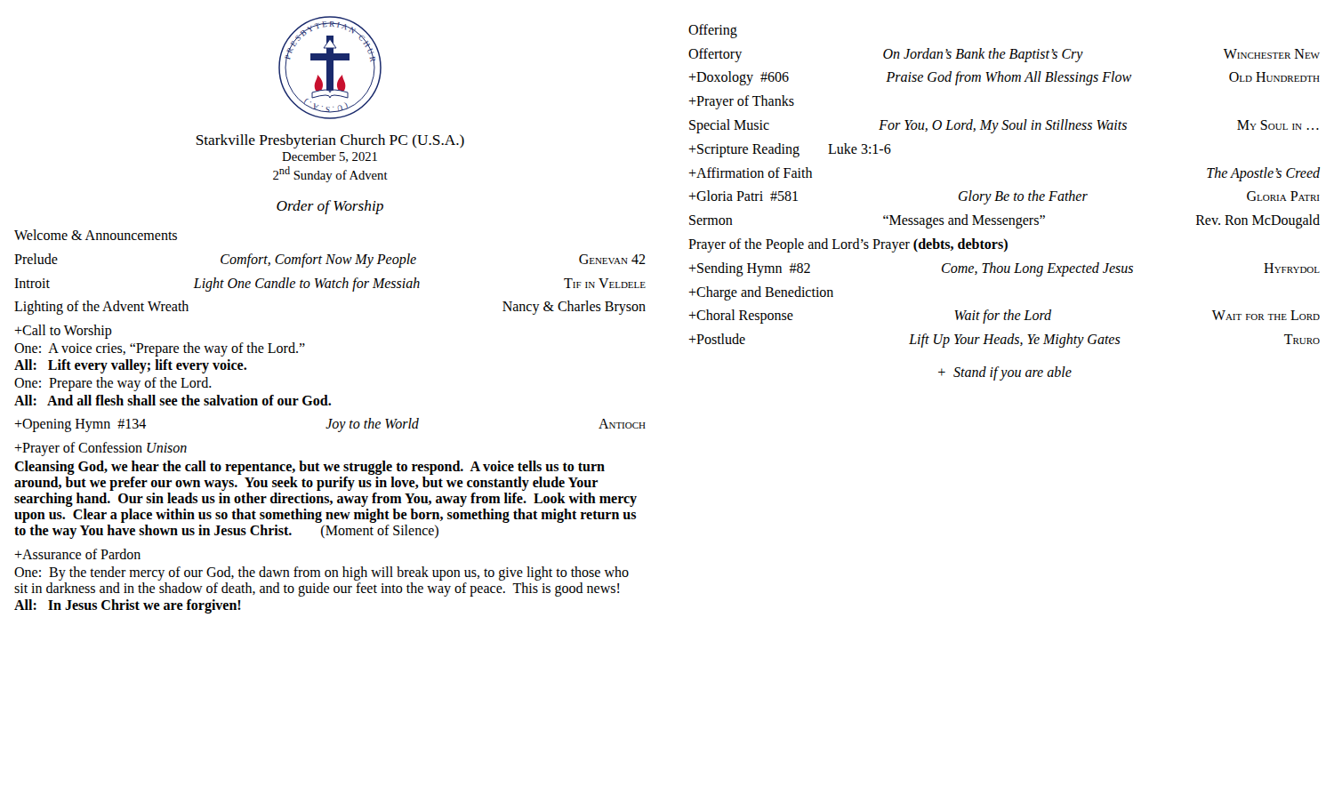PRESBYTERIAN CHURCH (U.S.A.)
Starkville Presbyterian Church PC (U.S.A.)
December 5, 2021
2nd Sunday of Advent
Order of Worship
Welcome & Announcements
Prelude Comfort, Comfort Now My People Genevan 42
Introit Light One Candle to Watch for Messiah Tif in Veldele
Lighting of the Advent Wreath Nancy & Charles Bryson
+Call to Worship
One: A voice cries, “Prepare the way of the Lord.”
All: Lift every valley; lift every voice.
One: Prepare the way of the Lord.
All: And all flesh shall see the salvation of our God.
+Opening Hymn #134 Joy to the World Antioch
+Prayer of Confession Unison
Cleansing God, we hear the call to repentance, but we struggle to respond. A voice tells us to turn around, but we prefer our own ways. You seek to purify us in love, but we constantly elude Your searching hand. Our sin leads us in other directions, away from You, away from life. Look with mercy upon us. Clear a place within us so that something new might be born, something that might return us to the way You have shown us in Jesus Christ. (Moment of Silence)
+Assurance of Pardon
One: By the tender mercy of our God, the dawn from on high will break upon us, to give light to those who sit in darkness and in the shadow of death, and to guide our feet into the way of peace. This is good news!
All: In Jesus Christ we are forgiven!
Offering
Offertory On Jordan’s Bank the Baptist’s Cry Winchester New
+Doxology #606 Praise God from Whom All Blessings Flow Old Hundredth
+Prayer of Thanks
Special Music For You, O Lord, My Soul in Stillness Waits My Soul in …
+Scripture Reading Luke 3:1-6
+Affirmation of Faith The Apostle’s Creed
+Gloria Patri #581 Glory Be to the Father Gloria Patri
Sermon “Messages and Messengers” Rev. Ron McDougald
Prayer of the People and Lord’s Prayer (debts, debtors)
+Sending Hymn #82 Come, Thou Long Expected Jesus Hyfrydol
+Charge and Benediction
+Choral Response Wait for the Lord Wait for the Lord
+Postlude Lift Up Your Heads, Ye Mighty Gates Truro
+ Stand if you are able